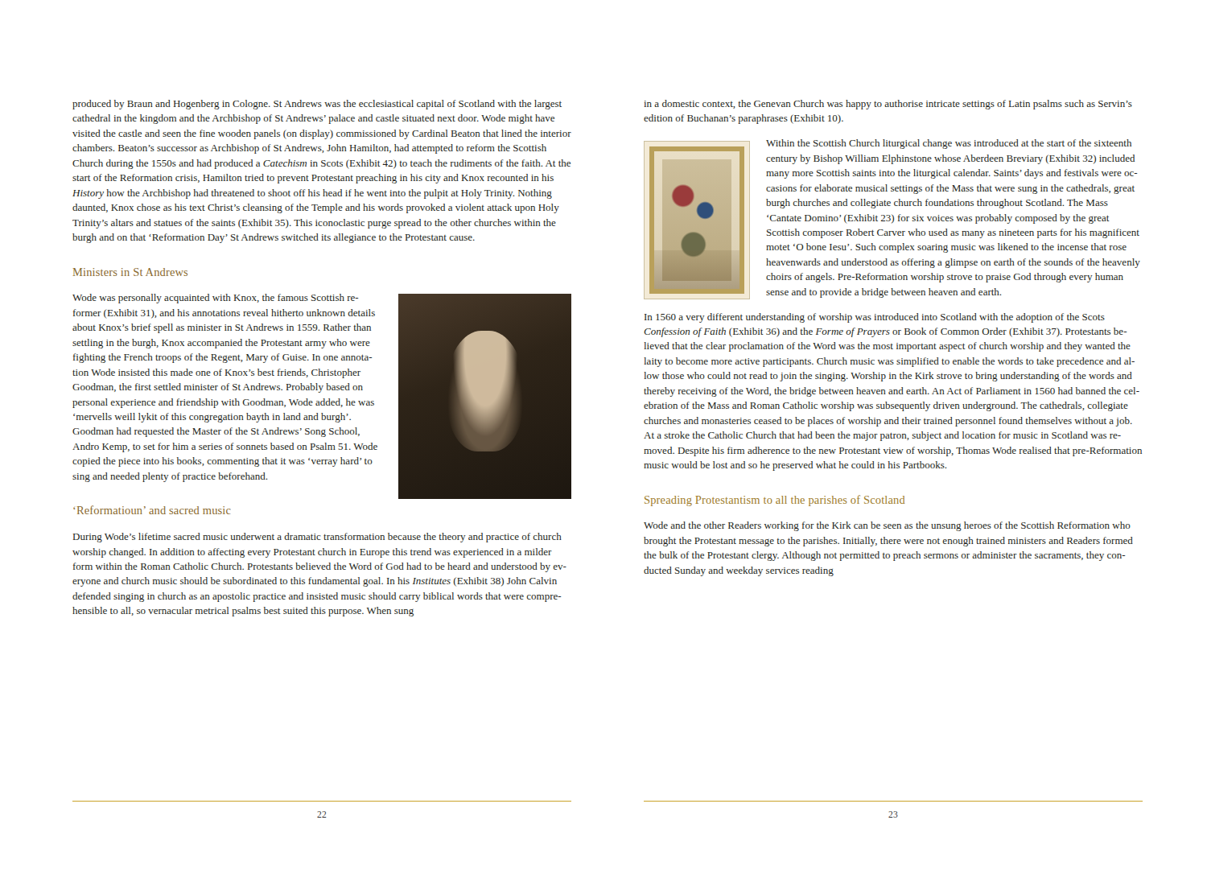produced by Braun and Hogenberg in Cologne. St Andrews was the ecclesiastical capital of Scotland with the largest cathedral in the kingdom and the Archbishop of St Andrews’ palace and castle situated next door. Wode might have visited the castle and seen the fine wooden panels (on display) commissioned by Cardinal Beaton that lined the interior chambers. Beaton’s successor as Archbishop of St Andrews, John Hamilton, had attempted to reform the Scottish Church during the 1550s and had produced a Catechism in Scots (Exhibit 42) to teach the rudiments of the faith. At the start of the Reformation crisis, Hamilton tried to prevent Protestant preaching in his city and Knox recounted in his History how the Archbishop had threatened to shoot off his head if he went into the pulpit at Holy Trinity. Nothing daunted, Knox chose as his text Christ’s cleansing of the Temple and his words provoked a violent attack upon Holy Trinity’s altars and statues of the saints (Exhibit 35). This iconoclastic purge spread to the other churches within the burgh and on that ‘Reformation Day’ St Andrews switched its allegiance to the Protestant cause.
Ministers in St Andrews
Wode was personally acquainted with Knox, the famous Scottish reformer (Exhibit 31), and his annotations reveal hitherto unknown details about Knox’s brief spell as minister in St Andrews in 1559. Rather than settling in the burgh, Knox accompanied the Protestant army who were fighting the French troops of the Regent, Mary of Guise. In one annotation Wode insisted this made one of Knox’s best friends, Christopher Goodman, the first settled minister of St Andrews. Probably based on personal experience and friendship with Goodman, Wode added, he was ‘mervells weill lykit of this congregation bayth in land and burgh’. Goodman had requested the Master of the St Andrews’ Song School, Andro Kemp, to set for him a series of sonnets based on Psalm 51. Wode copied the piece into his books, commenting that it was ‘verray hard’ to sing and needed plenty of practice beforehand.
‘Reformatioun’ and sacred music
During Wode’s lifetime sacred music underwent a dramatic transformation because the theory and practice of church worship changed. In addition to affecting every Protestant church in Europe this trend was experienced in a milder form within the Roman Catholic Church. Protestants believed the Word of God had to be heard and understood by everyone and church music should be subordinated to this fundamental goal. In his Institutes (Exhibit 38) John Calvin defended singing in church as an apostolic practice and insisted music should carry biblical words that were comprehensible to all, so vernacular metrical psalms best suited this purpose. When sung
22
in a domestic context, the Genevan Church was happy to authorise intricate settings of Latin psalms such as Servin’s edition of Buchanan’s paraphrases (Exhibit 10).
Within the Scottish Church liturgical change was introduced at the start of the sixteenth century by Bishop William Elphinstone whose Aberdeen Breviary (Exhibit 32) included many more Scottish saints into the liturgical calendar. Saints’ days and festivals were occasions for elaborate musical settings of the Mass that were sung in the cathedrals, great burgh churches and collegiate church foundations throughout Scotland. The Mass ‘Cantate Domino’ (Exhibit 23) for six voices was probably composed by the great Scottish composer Robert Carver who used as many as nineteen parts for his magnificent motet ‘O bone Iesu’. Such complex soaring music was likened to the incense that rose heavenwards and understood as offering a glimpse on earth of the sounds of the heavenly choirs of angels. Pre-Reformation worship strove to praise God through every human sense and to provide a bridge between heaven and earth.
In 1560 a very different understanding of worship was introduced into Scotland with the adoption of the Scots Confession of Faith (Exhibit 36) and the Forme of Prayers or Book of Common Order (Exhibit 37). Protestants believed that the clear proclamation of the Word was the most important aspect of church worship and they wanted the laity to become more active participants. Church music was simplified to enable the words to take precedence and allow those who could not read to join the singing. Worship in the Kirk strove to bring understanding of the words and thereby receiving of the Word, the bridge between heaven and earth. An Act of Parliament in 1560 had banned the celebration of the Mass and Roman Catholic worship was subsequently driven underground. The cathedrals, collegiate churches and monasteries ceased to be places of worship and their trained personnel found themselves without a job. At a stroke the Catholic Church that had been the major patron, subject and location for music in Scotland was removed. Despite his firm adherence to the new Protestant view of worship, Thomas Wode realised that pre-Reformation music would be lost and so he preserved what he could in his Partbooks.
Spreading Protestantism to all the parishes of Scotland
Wode and the other Readers working for the Kirk can be seen as the unsung heroes of the Scottish Reformation who brought the Protestant message to the parishes. Initially, there were not enough trained ministers and Readers formed the bulk of the Protestant clergy. Although not permitted to preach sermons or administer the sacraments, they conducted Sunday and weekday services reading
23